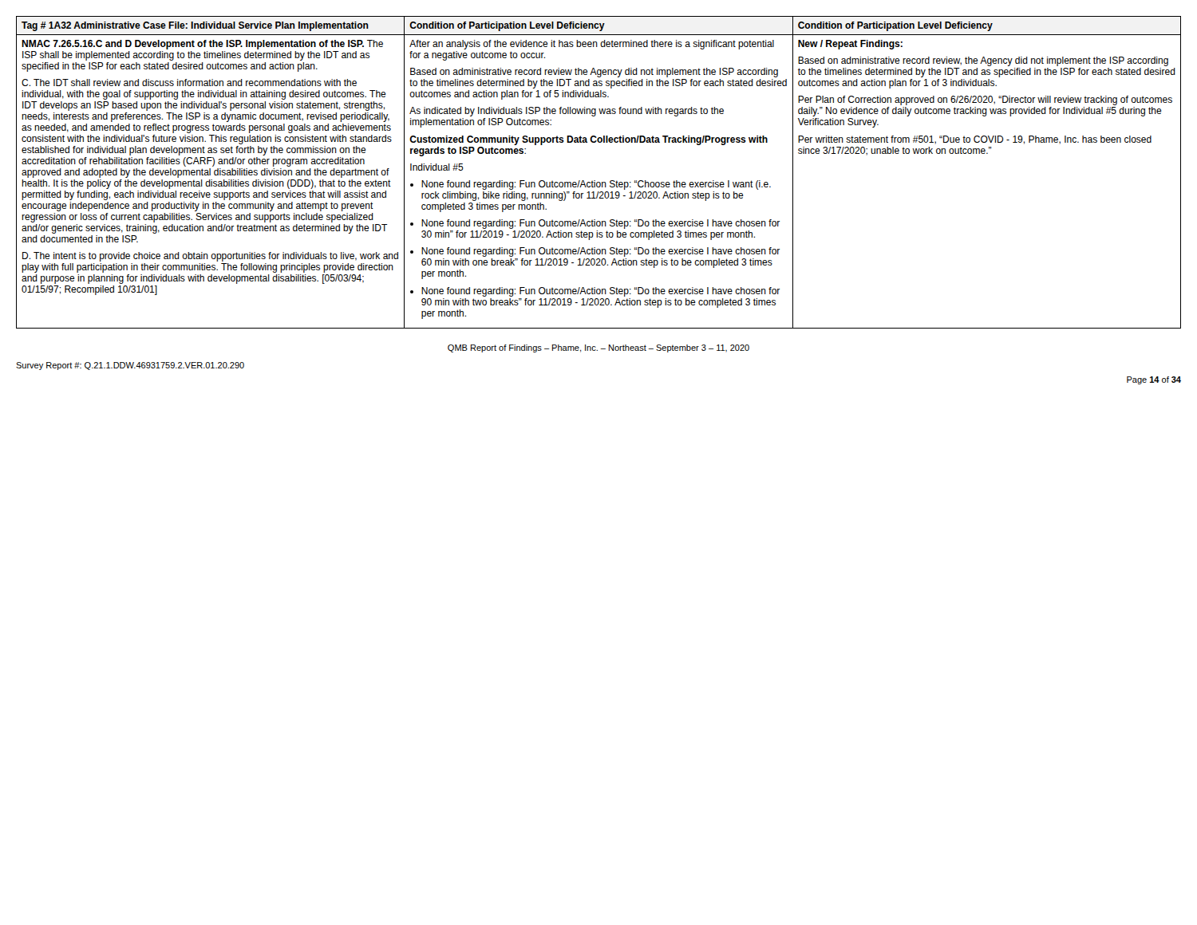| Tag # 1A32 Administrative Case File: Individual Service Plan Implementation | Condition of Participation Level Deficiency | Condition of Participation Level Deficiency |
| --- | --- | --- |
| NMAC 7.26.5.16.C and D Development of the ISP. Implementation of the ISP. The ISP shall be implemented according to the timelines determined by the IDT and as specified in the ISP for each stated desired outcomes and action plan. C. The IDT shall review and discuss information and recommendations with the individual, with the goal of supporting the individual in attaining desired outcomes. The IDT develops an ISP based upon the individual's personal vision statement, strengths, needs, interests and preferences. The ISP is a dynamic document, revised periodically, as needed, and amended to reflect progress towards personal goals and achievements consistent with the individual's future vision. This regulation is consistent with standards established for individual plan development as set forth by the commission on the accreditation of rehabilitation facilities (CARF) and/or other program accreditation approved and adopted by the developmental disabilities division and the department of health. It is the policy of the developmental disabilities division (DDD), that to the extent permitted by funding, each individual receive supports and services that will assist and encourage independence and productivity in the community and attempt to prevent regression or loss of current capabilities. Services and supports include specialized and/or generic services, training, education and/or treatment as determined by the IDT and documented in the ISP. D. The intent is to provide choice and obtain opportunities for individuals to live, work and play with full participation in their communities. The following principles provide direction and purpose in planning for individuals with developmental disabilities. [05/03/94; 01/15/97; Recompiled 10/31/01] | After an analysis of the evidence it has been determined there is a significant potential for a negative outcome to occur. Based on administrative record review the Agency did not implement the ISP according to the timelines determined by the IDT and as specified in the ISP for each stated desired outcomes and action plan for 1 of 5 individuals. As indicated by Individuals ISP the following was found with regards to the implementation of ISP Outcomes: Customized Community Supports Data Collection/Data Tracking/Progress with regards to ISP Outcomes : Individual #5 None found regarding: Fun Outcome/Action Step: “Choose the exercise I want (i.e. rock climbing, bike riding, running)” for 11/2019 - 1/2020. Action step is to be completed 3 times per month. None found regarding: Fun Outcome/Action Step: “Do the exercise I have chosen for 30 min” for 11/2019 - 1/2020. Action step is to be completed 3 times per month. None found regarding: Fun Outcome/Action Step: “Do the exercise I have chosen for 60 min with one break” for 11/2019 - 1/2020. Action step is to be completed 3 times per month. None found regarding: Fun Outcome/Action Step: “Do the exercise I have chosen for 90 min with two breaks” for 11/2019 - 1/2020. Action step is to be completed 3 times per month. | New / Repeat Findings: Based on administrative record review, the Agency did not implement the ISP according to the timelines determined by the IDT and as specified in the ISP for each stated desired outcomes and action plan for 1 of 3 individuals. Per Plan of Correction approved on 6/26/2020, “Director will review tracking of outcomes daily.” No evidence of daily outcome tracking was provided for Individual #5 during the Verification Survey. Per written statement from #501, “Due to COVID - 19, Phame, Inc. has been closed since 3/17/2020; unable to work on outcome.” |
QMB Report of Findings – Phame, Inc. – Northeast – September 3 – 11, 2020
Survey Report #: Q.21.1.DDW.46931759.2.VER.01.20.290
Page 14 of 34